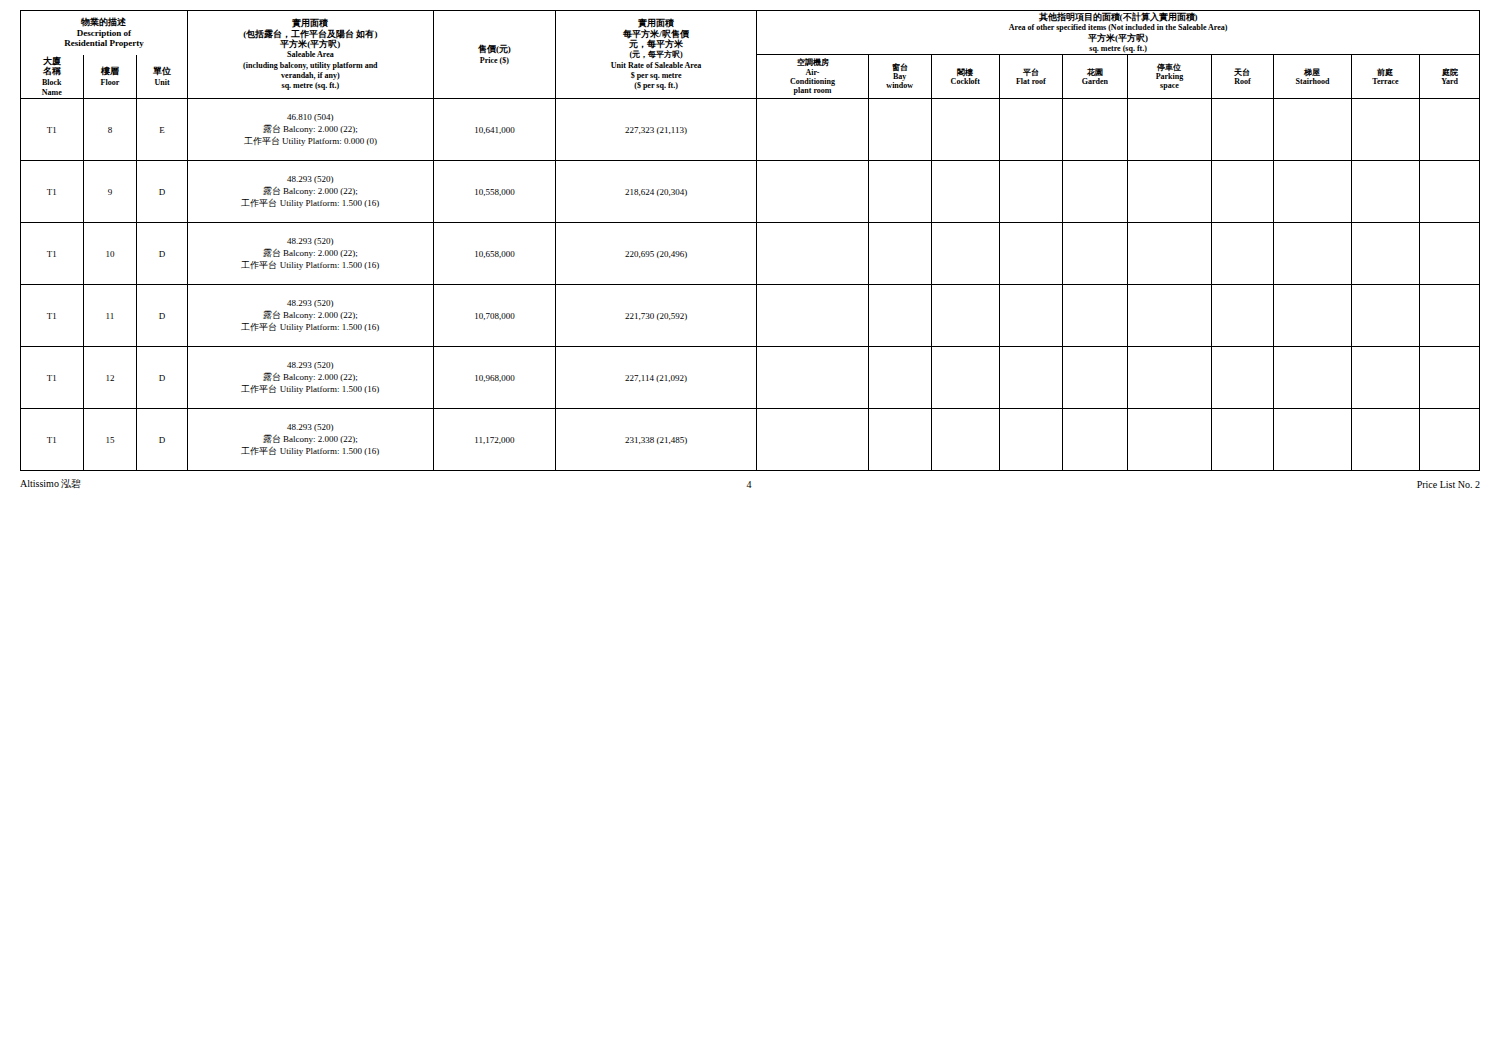| 物業的描述 Description of Residential Property | 實用面積 (包括露台，工作平台及陽台 如有) 平方米(平方呎) Saleable Area (including balcony, utility platform and verandah, if any) sq. metre (sq. ft.) | 售價(元) Price ($) | 實用面積 每平方米/呎售價 元，每平方米 (元，每平方呎) Unit Rate of Saleable Area $ per sq. metre ($ per sq. ft.) | 其他指明項目的面積(不計算入實用面積) Area of other specified items (Not included in the Saleable Area) 平方米(平方呎) sq. metre (sq. ft.) |
| --- | --- | --- | --- | --- |
| 大廈 名稱 Block Name | 樓層 Floor | 單位 Unit | 空調機房 Air- Conditioning plant room | 窗台 Bay window | 閣樓 Cockloft | 平台 Flat roof | 花園 Garden | 停車位 Parking space | 天台 Roof | 梯屋 Stairhood | 前庭 Terrace | 庭院 Yard |
| T1 | 8 | E | 46.810 (504) 露台 Balcony: 2.000 (22); 工作平台 Utility Platform: 0.000 (0) | 10,641,000 | 227,323 (21,113) | | | | | | | | | | |
| T1 | 9 | D | 48.293 (520) 露台 Balcony: 2.000 (22); 工作平台 Utility Platform: 1.500 (16) | 10,558,000 | 218,624 (20,304) | | | | | | | | | | |
| T1 | 10 | D | 48.293 (520) 露台 Balcony: 2.000 (22); 工作平台 Utility Platform: 1.500 (16) | 10,658,000 | 220,695 (20,496) | | | | | | | | | | |
| T1 | 11 | D | 48.293 (520) 露台 Balcony: 2.000 (22); 工作平台 Utility Platform: 1.500 (16) | 10,708,000 | 221,730 (20,592) | | | | | | | | | | |
| T1 | 12 | D | 48.293 (520) 露台 Balcony: 2.000 (22); 工作平台 Utility Platform: 1.500 (16) | 10,968,000 | 227,114 (21,092) | | | | | | | | | | |
| T1 | 15 | D | 48.293 (520) 露台 Balcony: 2.000 (22); 工作平台 Utility Platform: 1.500 (16) | 11,172,000 | 231,338 (21,485) | | | | | | | | | | |
Altissimo 泓碧
4
Price List No. 2